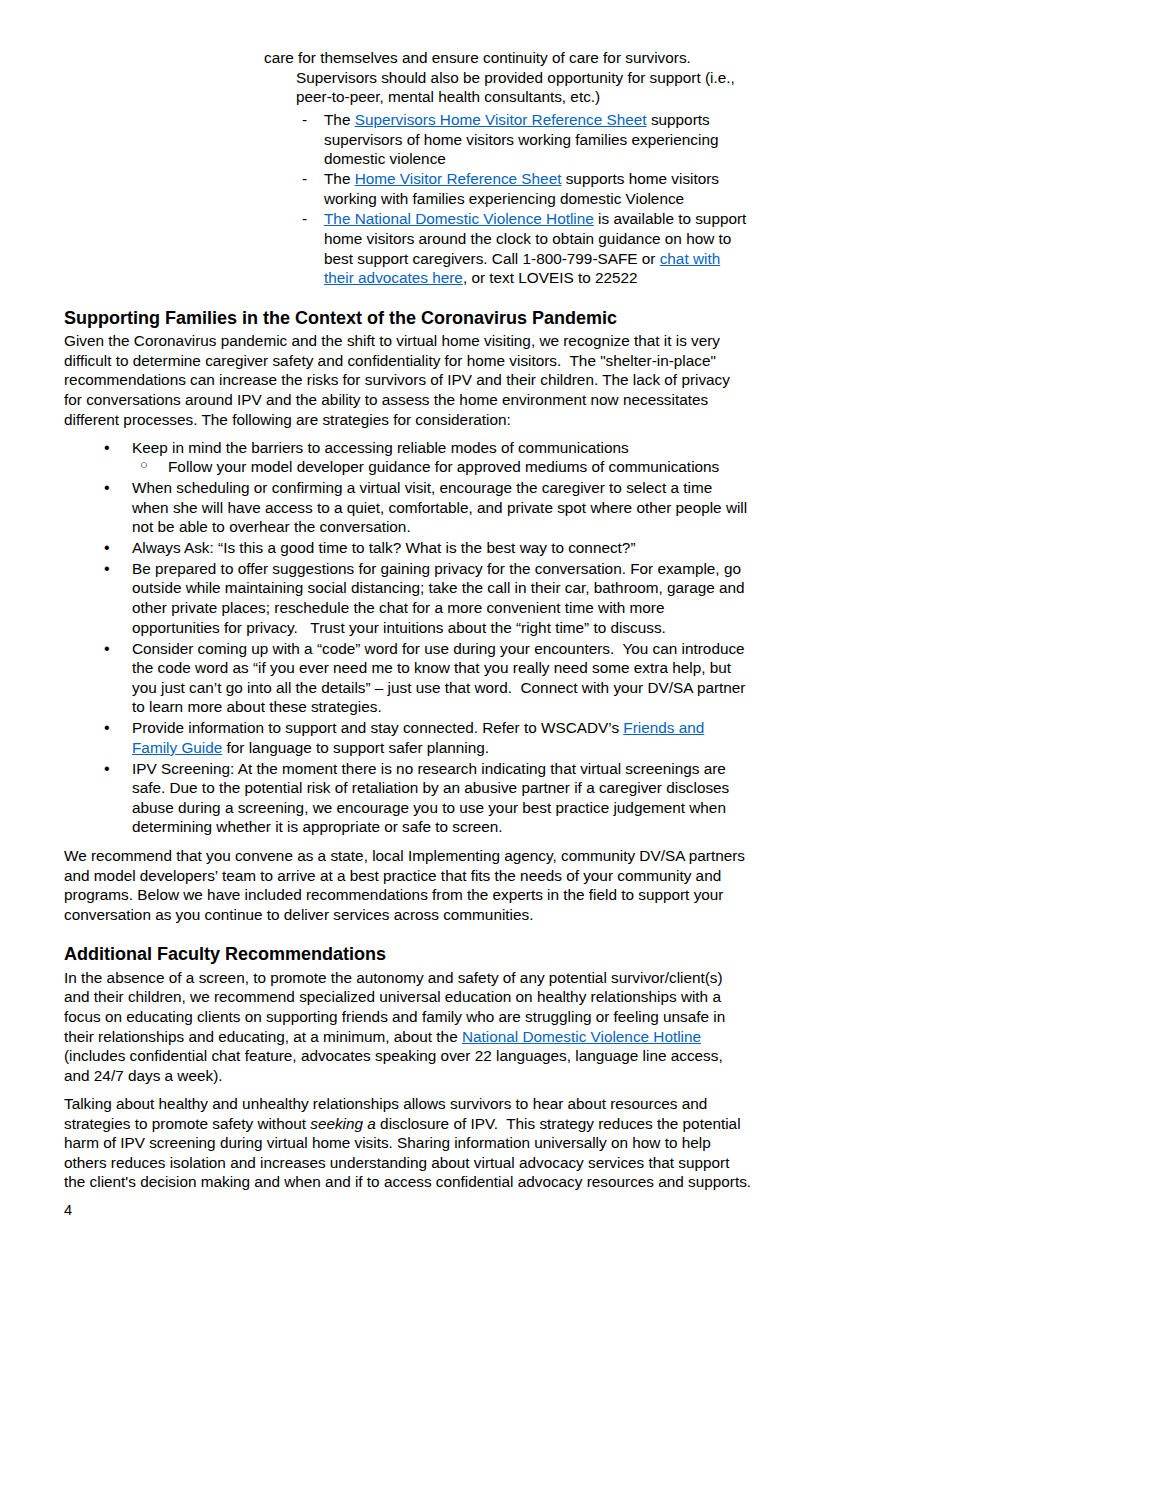care for themselves and ensure continuity of care for survivors. Supervisors should also be provided opportunity for support (i.e., peer-to-peer, mental health consultants, etc.)
The Supervisors Home Visitor Reference Sheet supports supervisors of home visitors working families experiencing domestic violence
The Home Visitor Reference Sheet supports home visitors working with families experiencing domestic Violence
The National Domestic Violence Hotline is available to support home visitors around the clock to obtain guidance on how to best support caregivers. Call 1-800-799-SAFE or chat with their advocates here, or text LOVEIS to 22522
Supporting Families in the Context of the Coronavirus Pandemic
Given the Coronavirus pandemic and the shift to virtual home visiting, we recognize that it is very difficult to determine caregiver safety and confidentiality for home visitors. The "shelter-in-place" recommendations can increase the risks for survivors of IPV and their children. The lack of privacy for conversations around IPV and the ability to assess the home environment now necessitates different processes. The following are strategies for consideration:
Keep in mind the barriers to accessing reliable modes of communications
Follow your model developer guidance for approved mediums of communications
When scheduling or confirming a virtual visit, encourage the caregiver to select a time when she will have access to a quiet, comfortable, and private spot where other people will not be able to overhear the conversation.
Always Ask: “Is this a good time to talk? What is the best way to connect?”
Be prepared to offer suggestions for gaining privacy for the conversation. For example, go outside while maintaining social distancing; take the call in their car, bathroom, garage and other private places; reschedule the chat for a more convenient time with more opportunities for privacy. Trust your intuitions about the “right time” to discuss.
Consider coming up with a “code” word for use during your encounters. You can introduce the code word as “if you ever need me to know that you really need some extra help, but you just can’t go into all the details” – just use that word. Connect with your DV/SA partner to learn more about these strategies.
Provide information to support and stay connected. Refer to WSCADV’s Friends and Family Guide for language to support safer planning.
IPV Screening: At the moment there is no research indicating that virtual screenings are safe. Due to the potential risk of retaliation by an abusive partner if a caregiver discloses abuse during a screening, we encourage you to use your best practice judgement when determining whether it is appropriate or safe to screen.
We recommend that you convene as a state, local Implementing agency, community DV/SA partners and model developers’ team to arrive at a best practice that fits the needs of your community and programs. Below we have included recommendations from the experts in the field to support your conversation as you continue to deliver services across communities.
Additional Faculty Recommendations
In the absence of a screen, to promote the autonomy and safety of any potential survivor/client(s) and their children, we recommend specialized universal education on healthy relationships with a focus on educating clients on supporting friends and family who are struggling or feeling unsafe in their relationships and educating, at a minimum, about the National Domestic Violence Hotline (includes confidential chat feature, advocates speaking over 22 languages, language line access, and 24/7 days a week).
Talking about healthy and unhealthy relationships allows survivors to hear about resources and strategies to promote safety without seeking a disclosure of IPV. This strategy reduces the potential harm of IPV screening during virtual home visits. Sharing information universally on how to help others reduces isolation and increases understanding about virtual advocacy services that support the client's decision making and when and if to access confidential advocacy resources and supports.
4